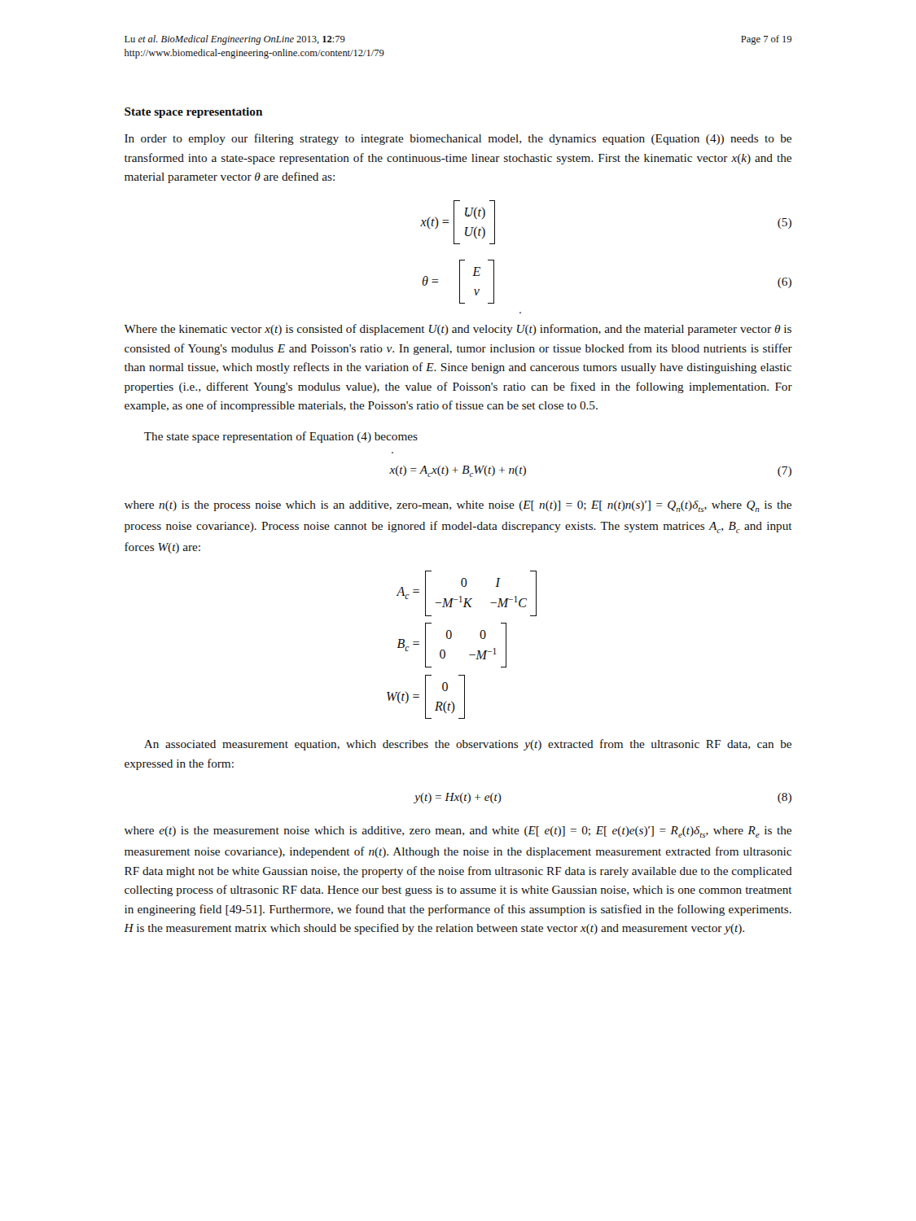Lu et al. BioMedical Engineering OnLine 2013, 12:79 http://www.biomedical-engineering-online.com/content/12/1/79
Page 7 of 19
State space representation
In order to employ our filtering strategy to integrate biomechanical model, the dynamics equation (Equation (4)) needs to be transformed into a state-space representation of the continuous-time linear stochastic system. First the kinematic vector x(k) and the material parameter vector θ are defined as:
x(t) = U(t) U(t)
(5)
θ = E ν
(6)
Where the kinematic vector x(t) is consisted of displacement U(t) and velocity U(t) information, and the material parameter vector θ is consisted of Young's modulus E and Poisson's ratio ν. In general, tumor inclusion or tissue blocked from its blood nutrients is stiffer than normal tissue, which mostly reflects in the variation of E. Since benign and cancerous tumors usually have distinguishing elastic properties (i.e., different Young's modulus value), the value of Poisson's ratio can be fixed in the following implementation. For example, as one of incompressible materials, the Poisson's ratio of tissue can be set close to 0.5.
The state space representation of Equation (4) becomes
x(t) = Acx(t) + BcW(t) + n(t) (7)
where n(t) is the process noise which is an additive, zero-mean, white noise (E[ n(t)] = 0; E[ n(t)n(s)′] = Qn(t)δts, where Qn is the process noise covariance). Process noise cannot be ignored if model-data discrepancy exists. The system matrices Ac, Bc and input forces W(t) are:
Ac = 0 I −M−1K−M−1C Bc = 00 0−M−1 W(t) = 0 R(t)
An associated measurement equation, which describes the observations y(t) extracted from the ultrasonic RF data, can be expressed in the form:
y(t) = Hx(t) + e(t) (8)
where e(t) is the measurement noise which is additive, zero mean, and white (E[ e(t)] = 0; E[ e(t)e(s)′] = Re(t)δts, where Re is the measurement noise covariance), independent of n(t). Although the noise in the displacement measurement extracted from ultrasonic RF data might not be white Gaussian noise, the property of the noise from ultrasonic RF data is rarely available due to the complicated collecting process of ultrasonic RF data. Hence our best guess is to assume it is white Gaussian noise, which is one common treatment in engineering field [49-51]. Furthermore, we found that the performance of this assumption is satisfied in the following experiments. H is the measurement matrix which should be specified by the relation between state vector x(t) and measurement vector y(t).